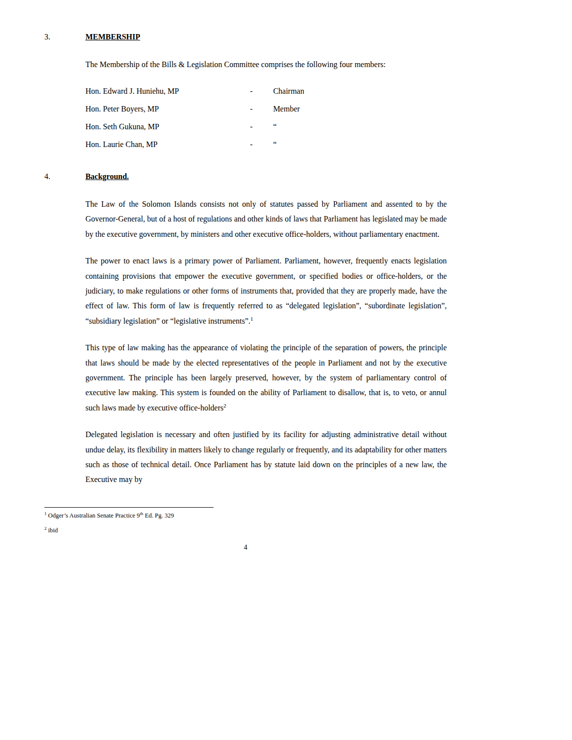3.
MEMBERSHIP
The Membership of the Bills & Legislation Committee comprises the following four members:
| Hon. Edward J. Huniehu, MP | - | Chairman |
| Hon. Peter Boyers, MP | - | Member |
| Hon. Seth Gukuna, MP | - | “ |
| Hon. Laurie Chan, MP | - | “ |
4.
Background.
The Law of the Solomon Islands consists not only of statutes passed by Parliament and assented to by the Governor-General, but of a host of regulations and other kinds of laws that Parliament has legislated may be made by the executive government, by ministers and other executive office-holders, without parliamentary enactment.
The power to enact laws is a primary power of Parliament. Parliament, however, frequently enacts legislation containing provisions that empower the executive government, or specified bodies or office-holders, or the judiciary, to make regulations or other forms of instruments that, provided that they are properly made, have the effect of law. This form of law is frequently referred to as “delegated legislation”, “subordinate legislation”, “subsidiary legislation” or “legislative instruments”.1
This type of law making has the appearance of violating the principle of the separation of powers, the principle that laws should be made by the elected representatives of the people in Parliament and not by the executive government. The principle has been largely preserved, however, by the system of parliamentary control of executive law making. This system is founded on the ability of Parliament to disallow, that is, to veto, or annul such laws made by executive office-holders2
Delegated legislation is necessary and often justified by its facility for adjusting administrative detail without undue delay, its flexibility in matters likely to change regularly or frequently, and its adaptability for other matters such as those of technical detail. Once Parliament has by statute laid down on the principles of a new law, the Executive may by
1 Odger’s Australian Senate Practice 9th Ed. Pg. 329
2 ibid
4